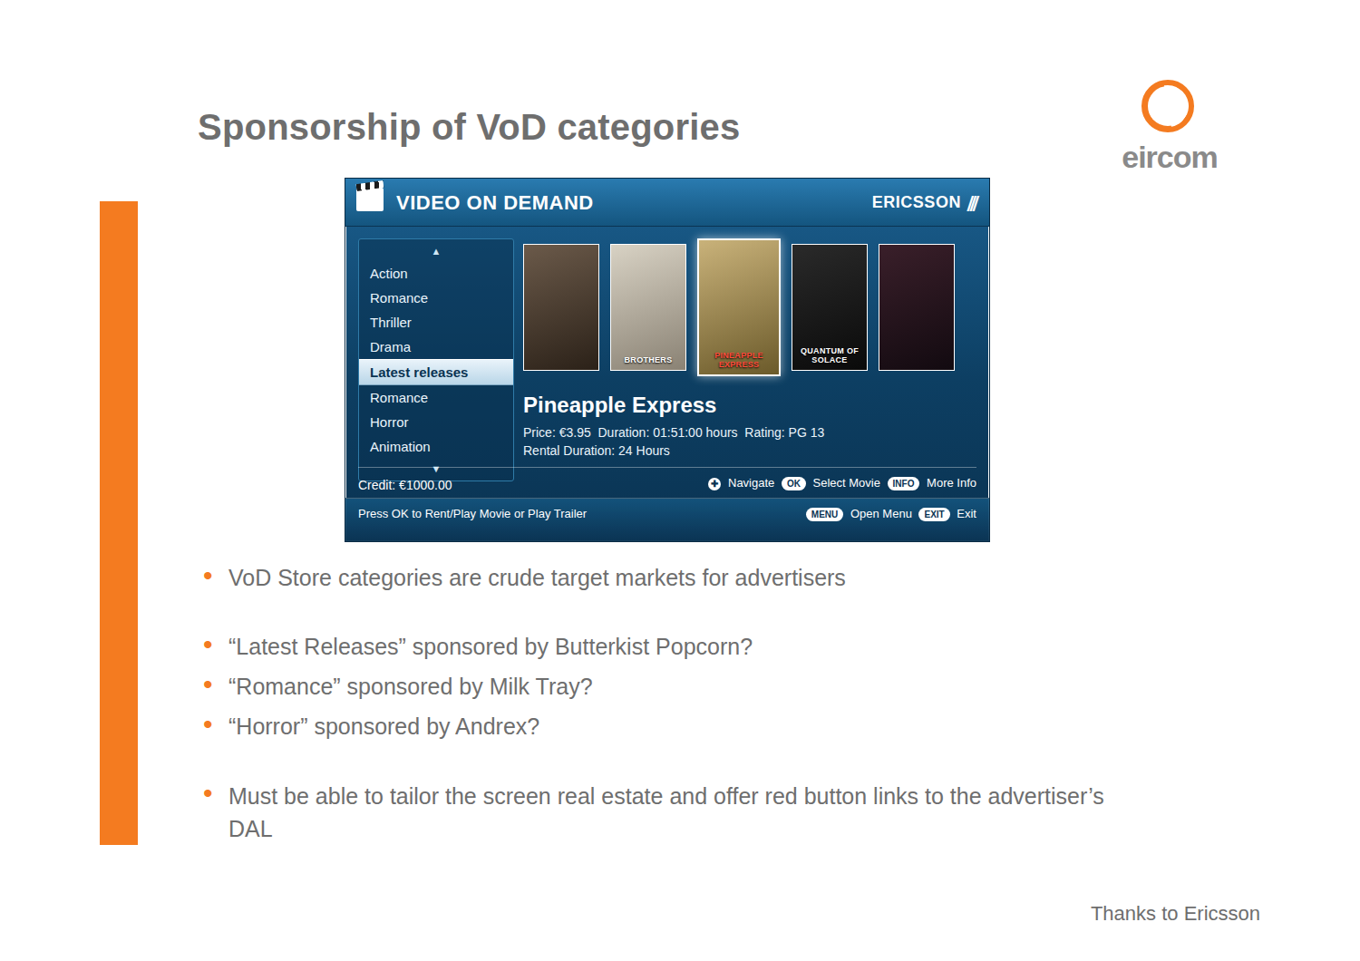Sponsorship of VoD categories
eircom
VIDEO ON DEMAND
ERICSSON|||
▲
Action
Romance
Thriller
Drama
Latest releases
Romance
Horror
Animation
▼
BROTHERS
PINEAPPLE EXPRESS
QUANTUM OF SOLACE
Pineapple Express
Price: €3.95 Duration: 01:51:00 hours Rating: PG 13
Rental Duration: 24 Hours
Credit: €1000.00
✚ Navigate OK Select Movie INFO More Info
Press OK to Rent/Play Movie or Play Trailer
MENU Open Menu EXIT Exit
VoD Store categories are crude target markets for advertisers
“Latest Releases” sponsored by Butterkist Popcorn?
“Romance” sponsored by Milk Tray?
“Horror” sponsored by Andrex?
Must be able to tailor the screen real estate and offer red button links to the advertiser’s DAL
Thanks to Ericsson